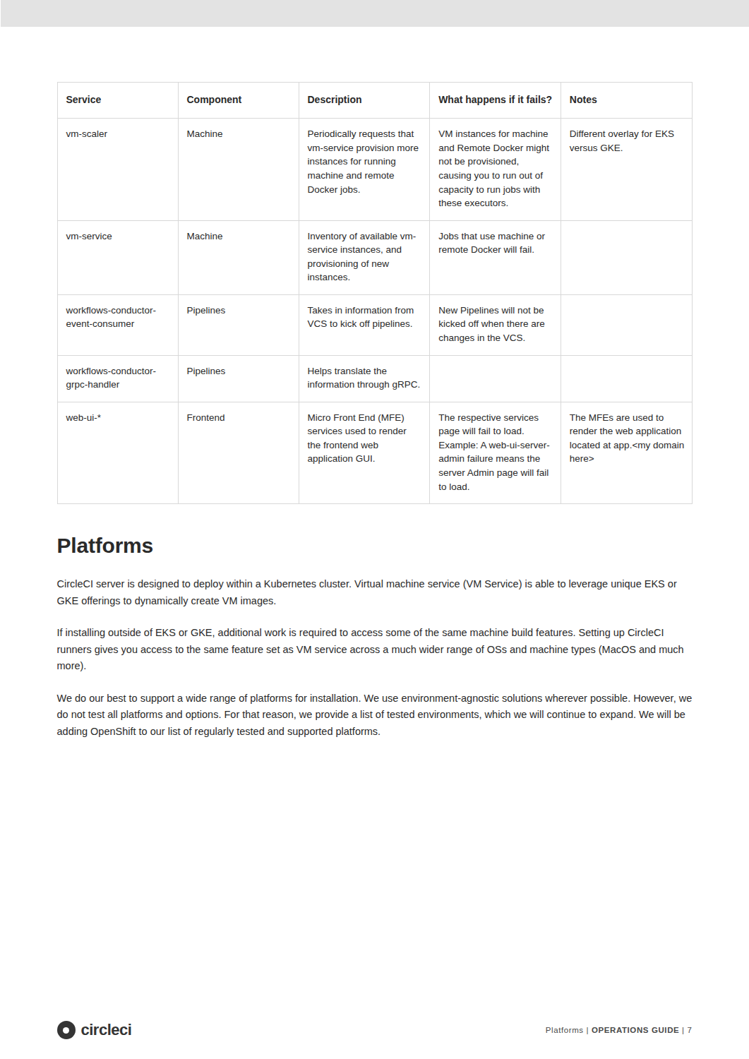| Service | Component | Description | What happens if it fails? | Notes |
| --- | --- | --- | --- | --- |
| vm-scaler | Machine | Periodically requests that vm-service provision more instances for running machine and remote Docker jobs. | VM instances for machine and Remote Docker might not be provisioned, causing you to run out of capacity to run jobs with these executors. | Different overlay for EKS versus GKE. |
| vm-service | Machine | Inventory of available vm-service instances, and provisioning of new instances. | Jobs that use machine or remote Docker will fail. | |
| workflows-conductor-event-consumer | Pipelines | Takes in information from VCS to kick off pipelines. | New Pipelines will not be kicked off when there are changes in the VCS. | |
| workflows-conductor-grpc-handler | Pipelines | Helps translate the information through gRPC. | | |
| web-ui-* | Frontend | Micro Front End (MFE) services used to render the frontend web application GUI. | The respective services page will fail to load. Example: A web-ui-server-admin failure means the server Admin page will fail to load. | The MFEs are used to render the web application located at app.<my domain here> |
Platforms
CircleCI server is designed to deploy within a Kubernetes cluster. Virtual machine service (VM Service) is able to leverage unique EKS or GKE offerings to dynamically create VM images.
If installing outside of EKS or GKE, additional work is required to access some of the same machine build features. Setting up CircleCI runners gives you access to the same feature set as VM service across a much wider range of OSs and machine types (MacOS and much more).
We do our best to support a wide range of platforms for installation. We use environment-agnostic solutions wherever possible. However, we do not test all platforms and options. For that reason, we provide a list of tested environments, which we will continue to expand. We will be adding OpenShift to our list of regularly tested and supported platforms.
circleci
Platforms | OPERATIONS GUIDE | 7